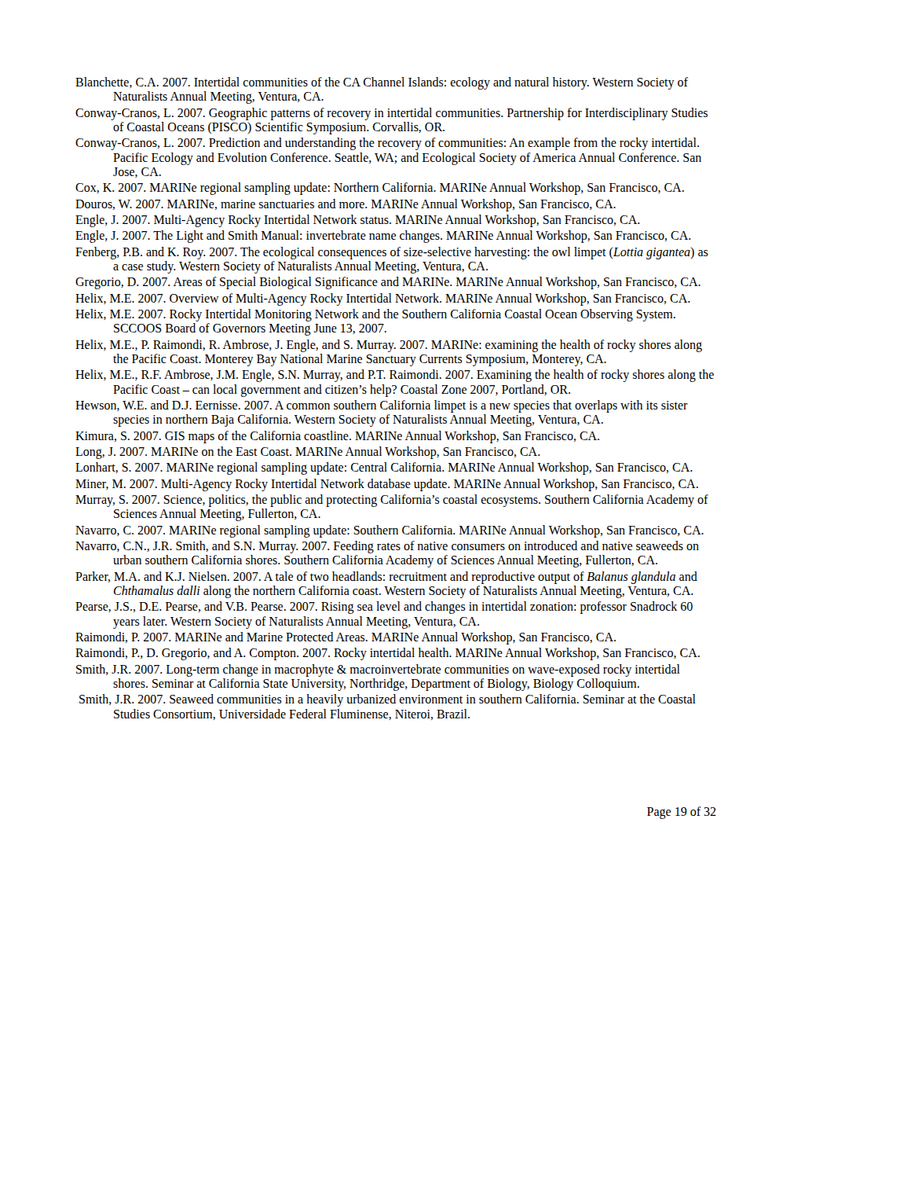Blanchette, C.A. 2007. Intertidal communities of the CA Channel Islands: ecology and natural history. Western Society of Naturalists Annual Meeting, Ventura, CA.
Conway-Cranos, L. 2007. Geographic patterns of recovery in intertidal communities. Partnership for Interdisciplinary Studies of Coastal Oceans (PISCO) Scientific Symposium. Corvallis, OR.
Conway-Cranos, L. 2007. Prediction and understanding the recovery of communities: An example from the rocky intertidal. Pacific Ecology and Evolution Conference. Seattle, WA; and Ecological Society of America Annual Conference. San Jose, CA.
Cox, K. 2007. MARINe regional sampling update: Northern California. MARINe Annual Workshop, San Francisco, CA.
Douros, W. 2007. MARINe, marine sanctuaries and more. MARINe Annual Workshop, San Francisco, CA.
Engle, J. 2007. Multi-Agency Rocky Intertidal Network status. MARINe Annual Workshop, San Francisco, CA.
Engle, J. 2007. The Light and Smith Manual: invertebrate name changes. MARINe Annual Workshop, San Francisco, CA.
Fenberg, P.B. and K. Roy. 2007. The ecological consequences of size-selective harvesting: the owl limpet (Lottia gigantea) as a case study. Western Society of Naturalists Annual Meeting, Ventura, CA.
Gregorio, D. 2007. Areas of Special Biological Significance and MARINe. MARINe Annual Workshop, San Francisco, CA.
Helix, M.E. 2007. Overview of Multi-Agency Rocky Intertidal Network. MARINe Annual Workshop, San Francisco, CA.
Helix, M.E. 2007. Rocky Intertidal Monitoring Network and the Southern California Coastal Ocean Observing System. SCCOOS Board of Governors Meeting June 13, 2007.
Helix, M.E., P. Raimondi, R. Ambrose, J. Engle, and S. Murray. 2007. MARINe: examining the health of rocky shores along the Pacific Coast. Monterey Bay National Marine Sanctuary Currents Symposium, Monterey, CA.
Helix, M.E., R.F. Ambrose, J.M. Engle, S.N. Murray, and P.T. Raimondi. 2007. Examining the health of rocky shores along the Pacific Coast – can local government and citizen’s help? Coastal Zone 2007, Portland, OR.
Hewson, W.E. and D.J. Eernisse. 2007. A common southern California limpet is a new species that overlaps with its sister species in northern Baja California. Western Society of Naturalists Annual Meeting, Ventura, CA.
Kimura, S. 2007. GIS maps of the California coastline. MARINe Annual Workshop, San Francisco, CA.
Long, J. 2007. MARINe on the East Coast. MARINe Annual Workshop, San Francisco, CA.
Lonhart, S. 2007. MARINe regional sampling update: Central California. MARINe Annual Workshop, San Francisco, CA.
Miner, M. 2007. Multi-Agency Rocky Intertidal Network database update. MARINe Annual Workshop, San Francisco, CA.
Murray, S. 2007. Science, politics, the public and protecting California’s coastal ecosystems. Southern California Academy of Sciences Annual Meeting, Fullerton, CA.
Navarro, C. 2007. MARINe regional sampling update: Southern California. MARINe Annual Workshop, San Francisco, CA.
Navarro, C.N., J.R. Smith, and S.N. Murray. 2007. Feeding rates of native consumers on introduced and native seaweeds on urban southern California shores. Southern California Academy of Sciences Annual Meeting, Fullerton, CA.
Parker, M.A. and K.J. Nielsen. 2007. A tale of two headlands: recruitment and reproductive output of Balanus glandula and Chthamalus dalli along the northern California coast. Western Society of Naturalists Annual Meeting, Ventura, CA.
Pearse, J.S., D.E. Pearse, and V.B. Pearse. 2007. Rising sea level and changes in intertidal zonation: professor Snadrock 60 years later. Western Society of Naturalists Annual Meeting, Ventura, CA.
Raimondi, P. 2007. MARINe and Marine Protected Areas. MARINe Annual Workshop, San Francisco, CA.
Raimondi, P., D. Gregorio, and A. Compton. 2007. Rocky intertidal health. MARINe Annual Workshop, San Francisco, CA.
Smith, J.R. 2007. Long-term change in macrophyte & macroinvertebrate communities on wave-exposed rocky intertidal shores. Seminar at California State University, Northridge, Department of Biology, Biology Colloquium.
Smith, J.R. 2007. Seaweed communities in a heavily urbanized environment in southern California. Seminar at the Coastal Studies Consortium, Universidade Federal Fluminense, Niteroi, Brazil.
Page 19 of 32